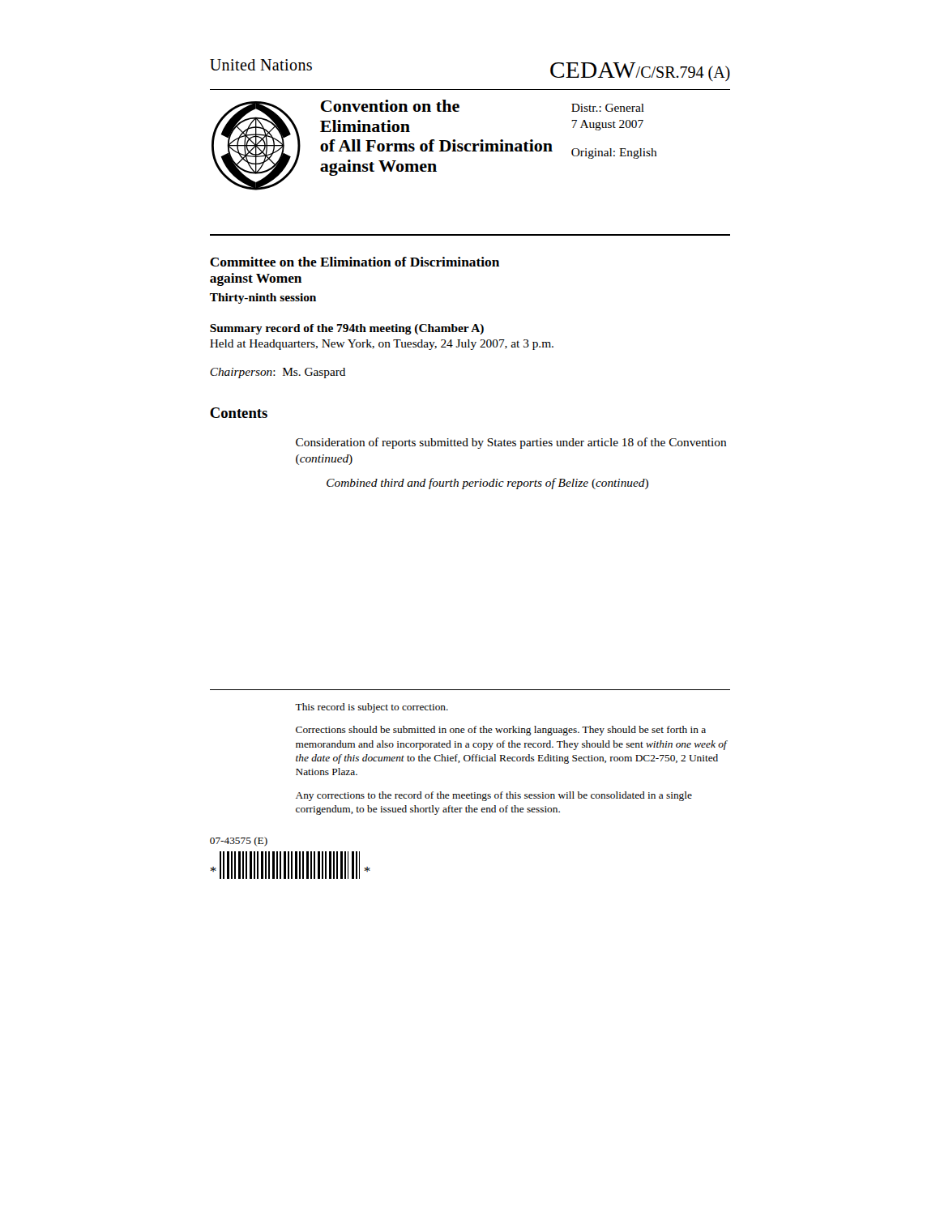United Nations
CEDAW/C/SR.794 (A)
Convention on the Elimination
of All Forms of Discrimination
against Women
Distr.: General
7 August 2007
Original: English
Committee on the Elimination of Discrimination
against Women
Thirty-ninth session
Summary record of the 794th meeting (Chamber A)
Held at Headquarters, New York, on Tuesday, 24 July 2007, at 3 p.m.
Chairperson: Ms. Gaspard
Contents
Consideration of reports submitted by States parties under article 18 of the Convention (continued)
Combined third and fourth periodic reports of Belize (continued)
This record is subject to correction.
Corrections should be submitted in one of the working languages. They should be set forth in a memorandum and also incorporated in a copy of the record. They should be sent within one week of the date of this document to the Chief, Official Records Editing Section, room DC2-750, 2 United Nations Plaza.
Any corrections to the record of the meetings of this session will be consolidated in a single corrigendum, to be issued shortly after the end of the session.
07-43575 (E)
*
*